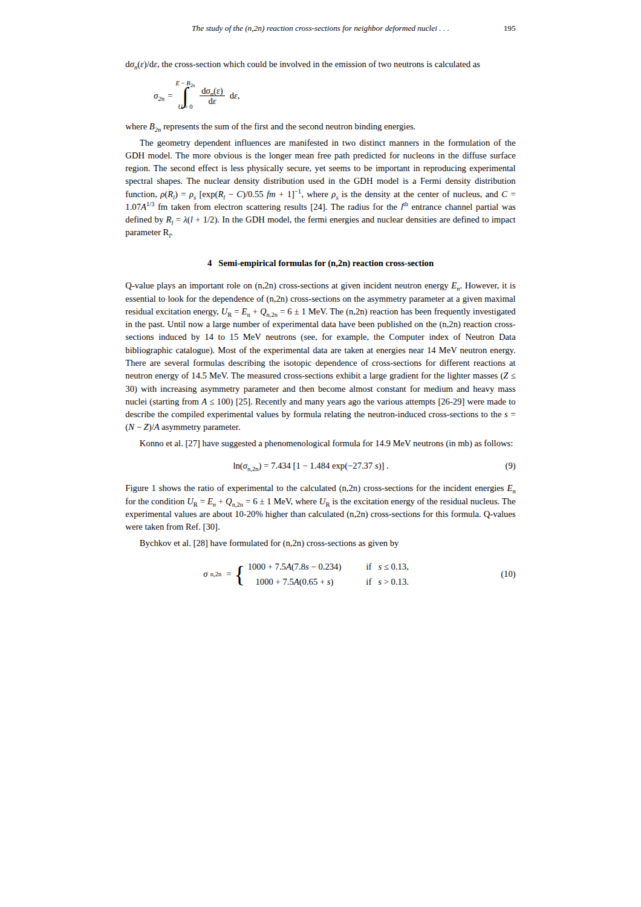The study of the (n,2n) reaction cross-sections for neighbor deformed nuclei . . . 195
dσn(ε)/dε, the cross-section which could be involved in the emission of two neutrons is calculated as
σ2n = E − B2n ∫ U = 0 dσn(ε) dε dε,
where B2n represents the sum of the first and the second neutron binding energies.
The geometry dependent influences are manifested in two distinct manners in the formulation of the GDH model. The more obvious is the longer mean free path predicted for nucleons in the diffuse surface region. The second effect is less physically secure, yet seems to be important in reproducing experimental spectral shapes. The nuclear density distribution used in the GDH model is a Fermi density distribution function, ρ(Rl) = ρs [exp(Rl − C)/0.55 fm + 1]−1, where ρs is the density at the center of nucleus, and C = 1.07A1/3 fm taken from electron scattering results [24]. The radius for the lth entrance channel partial was defined by Rl = λ(l + 1/2). In the GDH model, the fermi energies and nuclear densities are defined to impact parameter Rl.
4 Semi-empirical formulas for (n,2n) reaction cross-section
Q-value plays an important role on (n,2n) cross-sections at given incident neutron energy En. However, it is essential to look for the dependence of (n,2n) cross-sections on the asymmetry parameter at a given maximal residual excitation energy, UR = En + Qn,2n = 6 ± 1 MeV. The (n,2n) reaction has been frequently investigated in the past. Until now a large number of experimental data have been published on the (n,2n) reaction cross-sections induced by 14 to 15 MeV neutrons (see, for example, the Computer index of Neutron Data bibliographic catalogue). Most of the experimental data are taken at energies near 14 MeV neutron energy. There are several formulas describing the isotopic dependence of cross-sections for different reactions at neutron energy of 14.5 MeV. The measured cross-sections exhibit a large gradient for the lighter masses (Z ≤ 30) with increasing asymmetry parameter and then become almost constant for medium and heavy mass nuclei (starting from A ≤ 100) [25]. Recently and many years ago the various attempts [26-29] were made to describe the compiled experimental values by formula relating the neutron-induced cross-sections to the s = (N − Z)/A asymmetry parameter.
Konno et al. [27] have suggested a phenomenological formula for 14.9 MeV neutrons (in mb) as follows:
ln(σn,2n) = 7.434 [1 − 1.484 exp(−27.37 s)] . (9)
Figure 1 shows the ratio of experimental to the calculated (n,2n) cross-sections for the incident energies En for the condition UR = En + Qn,2n = 6 ± 1 MeV, where UR is the excitation energy of the residual nucleus. The experimental values are about 10-20% higher than calculated (n,2n) cross-sections for this formula. Q-values were taken from Ref. [30].
Bychkov et al. [28] have formulated for (n,2n) cross-sections as given by
σn,2n = {
| 1000 + 7.5 A (7.8 s − 0.234) | if s ≤ 0.13, |
| 1000 + 7.5 A (0.65 + s ) | if s > 0.13. |
(10)